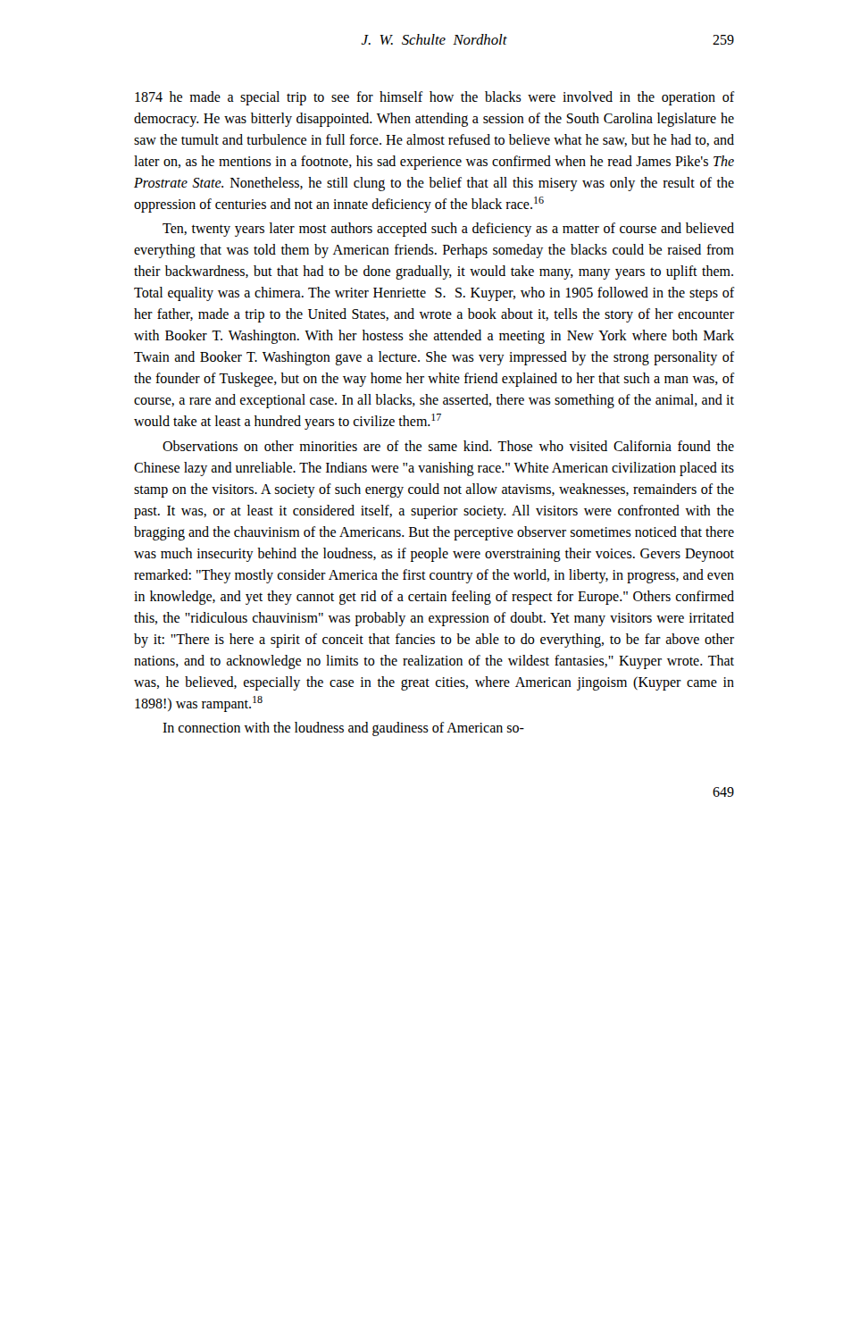J. W. Schulte Nordholt 259
1874 he made a special trip to see for himself how the blacks were involved in the operation of democracy. He was bitterly disappointed. When attending a session of the South Carolina legislature he saw the tumult and turbulence in full force. He almost refused to believe what he saw, but he had to, and later on, as he mentions in a footnote, his sad experience was confirmed when he read James Pike's The Prostrate State. Nonetheless, he still clung to the belief that all this misery was only the result of the oppression of centuries and not an innate deficiency of the black race.16
Ten, twenty years later most authors accepted such a deficiency as a matter of course and believed everything that was told them by American friends. Perhaps someday the blacks could be raised from their backwardness, but that had to be done gradually, it would take many, many years to uplift them. Total equality was a chimera. The writer Henriette S. S. Kuyper, who in 1905 followed in the steps of her father, made a trip to the United States, and wrote a book about it, tells the story of her encounter with Booker T. Washington. With her hostess she attended a meeting in New York where both Mark Twain and Booker T. Washington gave a lecture. She was very impressed by the strong personality of the founder of Tuskegee, but on the way home her white friend explained to her that such a man was, of course, a rare and exceptional case. In all blacks, she asserted, there was something of the animal, and it would take at least a hundred years to civilize them.17
Observations on other minorities are of the same kind. Those who visited California found the Chinese lazy and unreliable. The Indians were "a vanishing race." White American civilization placed its stamp on the visitors. A society of such energy could not allow atavisms, weaknesses, remainders of the past. It was, or at least it considered itself, a superior society. All visitors were confronted with the bragging and the chauvinism of the Americans. But the perceptive observer sometimes noticed that there was much insecurity behind the loudness, as if people were overstraining their voices. Gevers Deynoot remarked: "They mostly consider America the first country of the world, in liberty, in progress, and even in knowledge, and yet they cannot get rid of a certain feeling of respect for Europe." Others confirmed this, the "ridiculous chauvinism" was probably an expression of doubt. Yet many visitors were irritated by it: "There is here a spirit of conceit that fancies to be able to do everything, to be far above other nations, and to acknowledge no limits to the realization of the wildest fantasies," Kuyper wrote. That was, he believed, especially the case in the great cities, where American jingoism (Kuyper came in 1898!) was rampant.18
In connection with the loudness and gaudiness of American so-
649